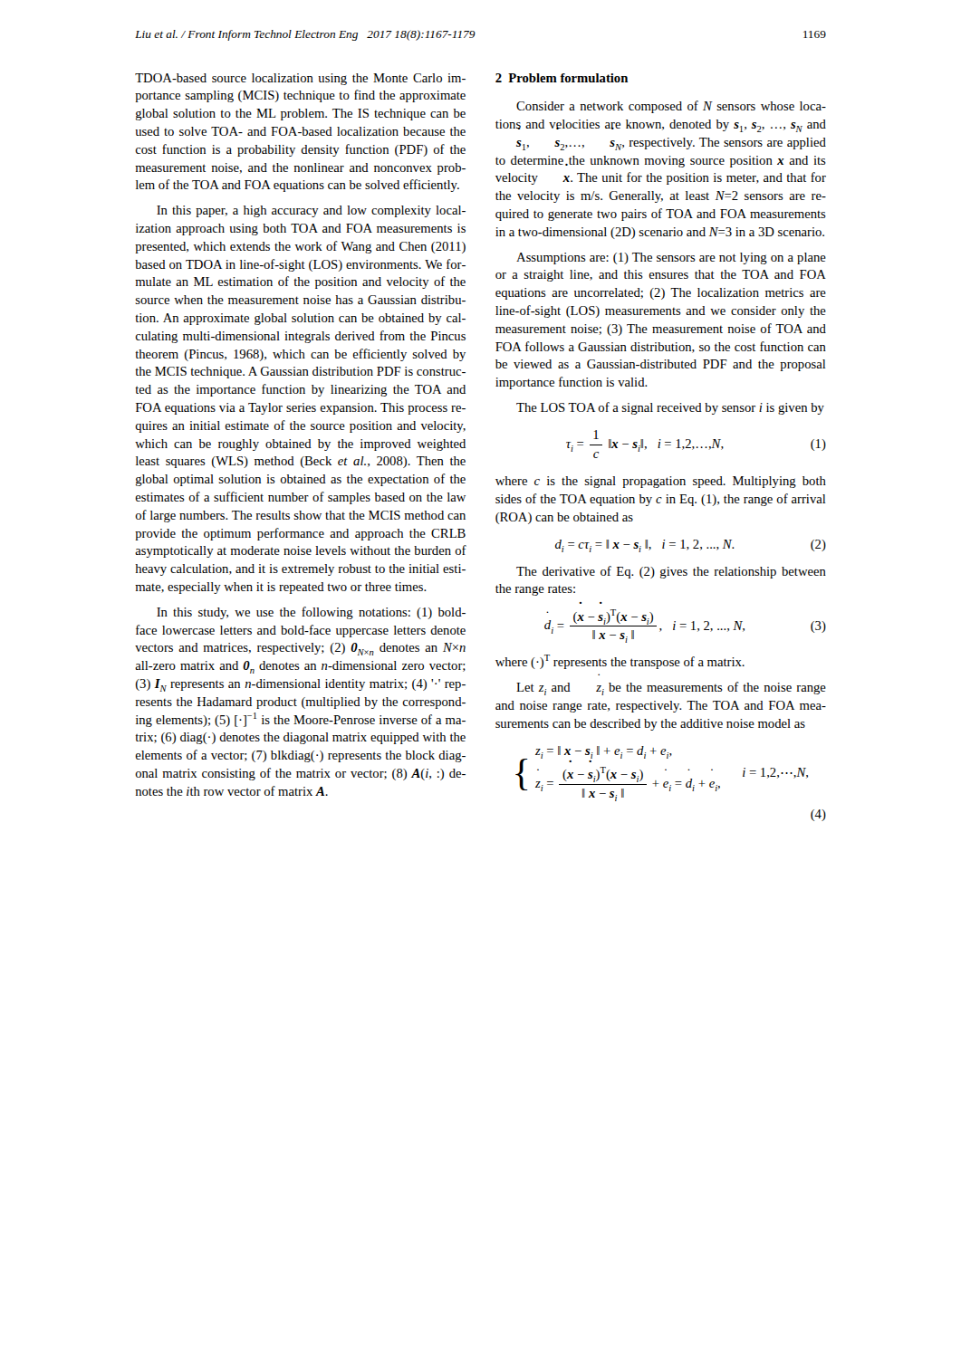Liu et al. / Front Inform Technol Electron Eng 2017 18(8):1167-1179 1169
TDOA-based source localization using the Monte Carlo importance sampling (MCIS) technique to find the approximate global solution to the ML problem. The IS technique can be used to solve TOA- and FOA-based localization because the cost function is a probability density function (PDF) of the measurement noise, and the nonlinear and nonconvex problem of the TOA and FOA equations can be solved efficiently.
In this paper, a high accuracy and low complexity localization approach using both TOA and FOA measurements is presented, which extends the work of Wang and Chen (2011) based on TDOA in line-of-sight (LOS) environments. We formulate an ML estimation of the position and velocity of the source when the measurement noise has a Gaussian distribution. An approximate global solution can be obtained by calculating multi-dimensional integrals derived from the Pincus theorem (Pincus, 1968), which can be efficiently solved by the MCIS technique. A Gaussian distribution PDF is constructed as the importance function by linearizing the TOA and FOA equations via a Taylor series expansion. This process requires an initial estimate of the source position and velocity, which can be roughly obtained by the improved weighted least squares (WLS) method (Beck et al., 2008). Then the global optimal solution is obtained as the expectation of the estimates of a sufficient number of samples based on the law of large numbers. The results show that the MCIS method can provide the optimum performance and approach the CRLB asymptotically at moderate noise levels without the burden of heavy calculation, and it is extremely robust to the initial estimate, especially when it is repeated two or three times.
In this study, we use the following notations: (1) bold-face lowercase letters and bold-face uppercase letters denote vectors and matrices, respectively; (2) 0N×n denotes an N×n all-zero matrix and 0n denotes an n-dimensional zero vector; (3) IN represents an n-dimensional identity matrix; (4) '·' represents the Hadamard product (multiplied by the corresponding elements); (5) [·]−1 is the Moore-Penrose inverse of a matrix; (6) diag(·) denotes the diagonal matrix equipped with the elements of a vector; (7) blkdiag(·) represents the block diagonal matrix consisting of the matrix or vector; (8) A(i, :) denotes the ith row vector of matrix A.
2 Problem formulation
Consider a network composed of N sensors whose locations and velocities are known, denoted by s1, s2, …, sN and s1, s2,…, sN, respectively. The sensors are applied to determine the unknown moving source position x and its velocity x. The unit for the position is meter, and that for the velocity is m/s. Generally, at least N=2 sensors are required to generate two pairs of TOA and FOA measurements in a two-dimensional (2D) scenario and N=3 in a 3D scenario.
Assumptions are: (1) The sensors are not lying on a plane or a straight line, and this ensures that the TOA and FOA equations are uncorrelated; (2) The localization metrics are line-of-sight (LOS) measurements and we consider only the measurement noise; (3) The measurement noise of TOA and FOA follows a Gaussian distribution, so the cost function can be viewed as a Gaussian-distributed PDF and the proposal importance function is valid.
The LOS TOA of a signal received by sensor i is given by
τi = 1 c ‖x − si‖, i = 1,2,…,N, (1)
where c is the signal propagation speed. Multiplying both sides of the TOA equation by c in Eq. (1), the range of arrival (ROA) can be obtained as
di = cτi = ‖ x − si ‖, i = 1, 2, ..., N. (2)
The derivative of Eq. (2) gives the relationship between the range rates:
di = (x − si)T(x − si)‖ x − si ‖, i = 1, 2, ..., N, (3)
where (·)T represents the transpose of a matrix.
Let zi and zi be the measurements of the noise range and noise range rate, respectively. The TOA and FOA measurements can be described by the additive noise model as
{ zi = ‖ x − si ‖ + ei = di + ei, zi = (x − si)T(x − si)‖ x − si ‖ + ei = di + ei, i = 1,2,⋯,N,
(4)